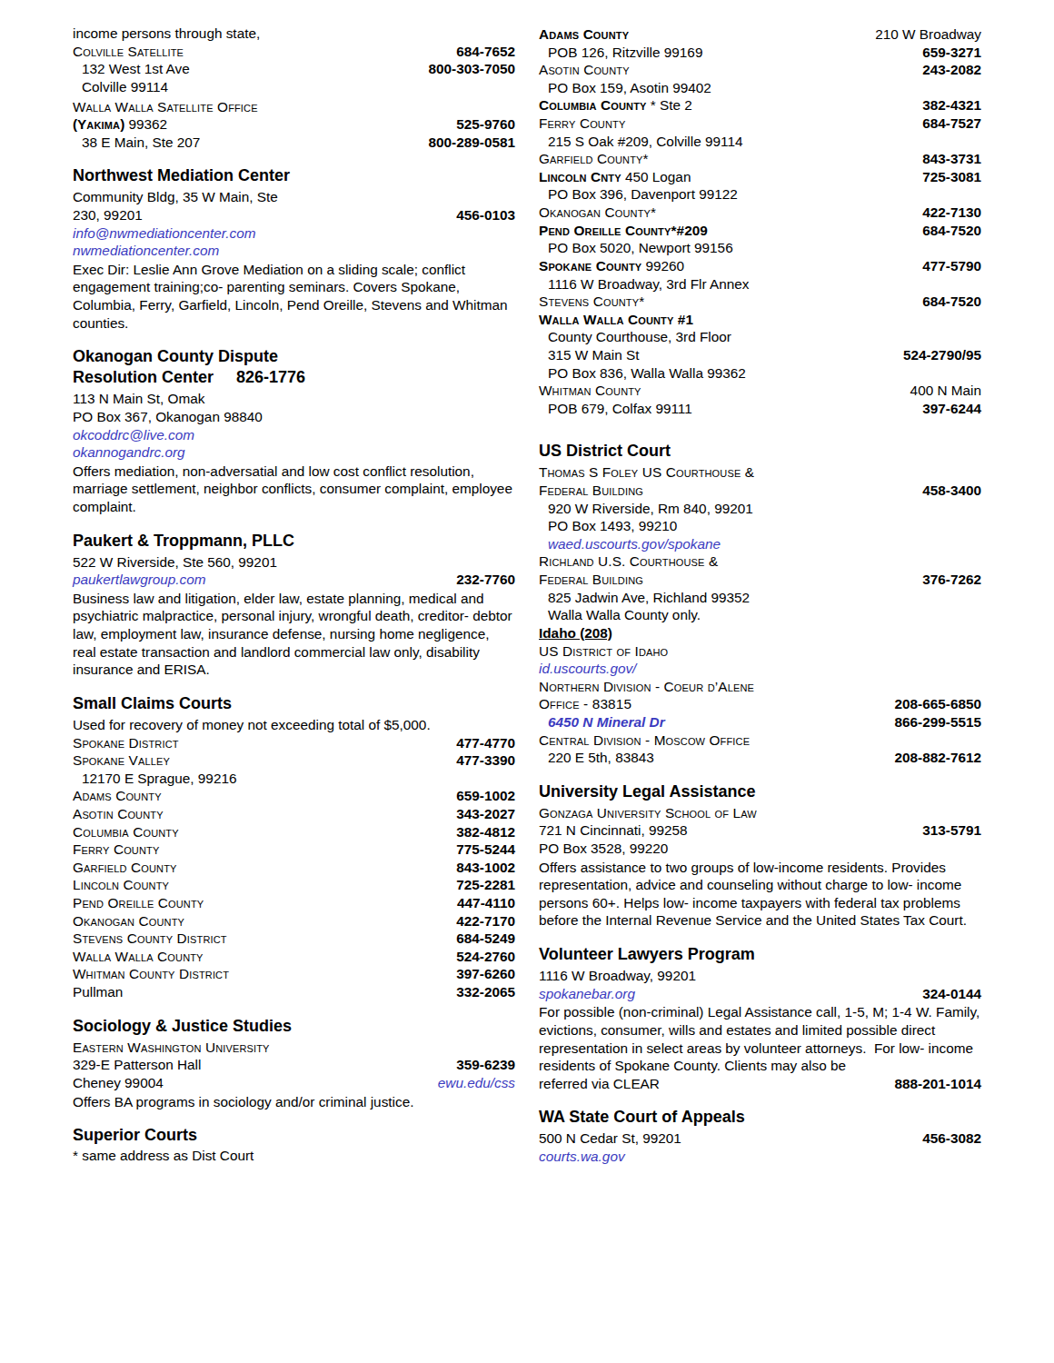income persons through state,
Colville Satellite 684-7652
132 West 1st Ave 800-303-7050
Colville 99114
Walla Walla Satellite Office
(Yakima) 99362525-9760
38 E Main, Ste 207800-289-0581
Northwest Mediation Center
Community Bldg, 35 W Main, Ste
230, 99201456-0103
info@nwmediationcenter.com
nwmediationcenter.com
Exec Dir: Leslie Ann Grove Mediation on a sliding scale; conflict engagement training;co- parenting seminars. Covers Spokane, Columbia, Ferry, Garfield, Lincoln, Pend Oreille, Stevens and Whitman counties.
Okanogan County Dispute
Resolution Center 826-1776
113 N Main St, Omak
PO Box 367, Okanogan 98840
okcoddrc@live.com
okannogandrc.org
Offers mediation, non-adversatial and low cost conflict resolution, marriage settlement, neighbor conflicts, consumer complaint, employee complaint.
Paukert & Troppmann, PLLC
522 W Riverside, Ste 560, 99201
paukertlawgroup.com 232-7760
Business law and litigation, elder law, estate planning, medical and psychiatric malpractice, personal injury, wrongful death, creditor- debtor law, employment law, insurance defense, nursing home negligence, real estate transaction and landlord commercial law only, disability insurance and ERISA.
Small Claims Courts
Used for recovery of money not exceeding total of $5,000.
Spokane District 477-4770
Spokane Valley 477-3390
12170 E Sprague, 99216
Adams County 659-1002
Asotin County 343-2027
Columbia County 382-4812
Ferry County 775-5244
Garfield County 843-1002
Lincoln County 725-2281
Pend Oreille County 447-4110
Okanogan County 422-7170
Stevens County District 684-5249
Walla Walla County 524-2760
Whitman County District 397-6260
Pullman 332-2065
Sociology & Justice Studies
Eastern Washington University
329-E Patterson Hall 359-6239
Cheney 99004 ewu.edu/css
Offers BA programs in sociology and/or criminal justice.
Superior Courts
* same address as Dist Court
Adams County 210 W Broadway
POB 126, Ritzville 99169659-3271
Asotin County 243-2082
PO Box 159, Asotin 99402
Columbia County * Ste 2382-4321
Ferry County 684-7527
215 S Oak #209, Colville 99114
Garfield County*843-3731
Lincoln Cnty 450 Logan 725-3081
PO Box 396, Davenport 99122
Okanogan County*422-7130
Pend Oreille County*#209684-7520
PO Box 5020, Newport 99156
Spokane County 99260477-5790
1116 W Broadway, 3rd Flr Annex
Stevens County*684-7520
Walla Walla County #1
County Courthouse, 3rd Floor
315 W Main St 524-2790/95
PO Box 836, Walla Walla 99362
Whitman County 400 N Main
POB 679, Colfax 99111397-6244
US District Court
Thomas S Foley US Courthouse &
Federal Building 458-3400
920 W Riverside, Rm 840, 99201
PO Box 1493, 99210
waed.uscourts.gov/spokane
Richland U.S. Courthouse &
Federal Building 376-7262
825 Jadwin Ave, Richland 99352
Walla Walla County only.
Idaho (208)
US District of Idaho
id.uscourts.gov/
Northern Division - Coeur d’Alene
Office - 83815208-665-6850
6450 N Mineral Dr 866-299-5515
Central Division - Moscow Office
220 E 5th, 83843208-882-7612
University Legal Assistance
Gonzaga University School of Law
721 N Cincinnati, 99258313-5791
PO Box 3528, 99220
Offers assistance to two groups of low-income residents. Provides representation, advice and counseling without charge to low- income persons 60+. Helps low- income taxpayers with federal tax problems before the Internal Revenue Service and the United States Tax Court.
Volunteer Lawyers Program
1116 W Broadway, 99201
spokanebar.org 324-0144
For possible (non-criminal) Legal Assistance call, 1-5, M; 1-4 W. Family, evictions, consumer, wills and estates and limited possible direct representation in select areas by volunteer attorneys. For low- income residents of Spokane County. Clients may also be
referred via CLEAR 888-201-1014
WA State Court of Appeals
500 N Cedar St, 99201456-3082
courts.wa.gov